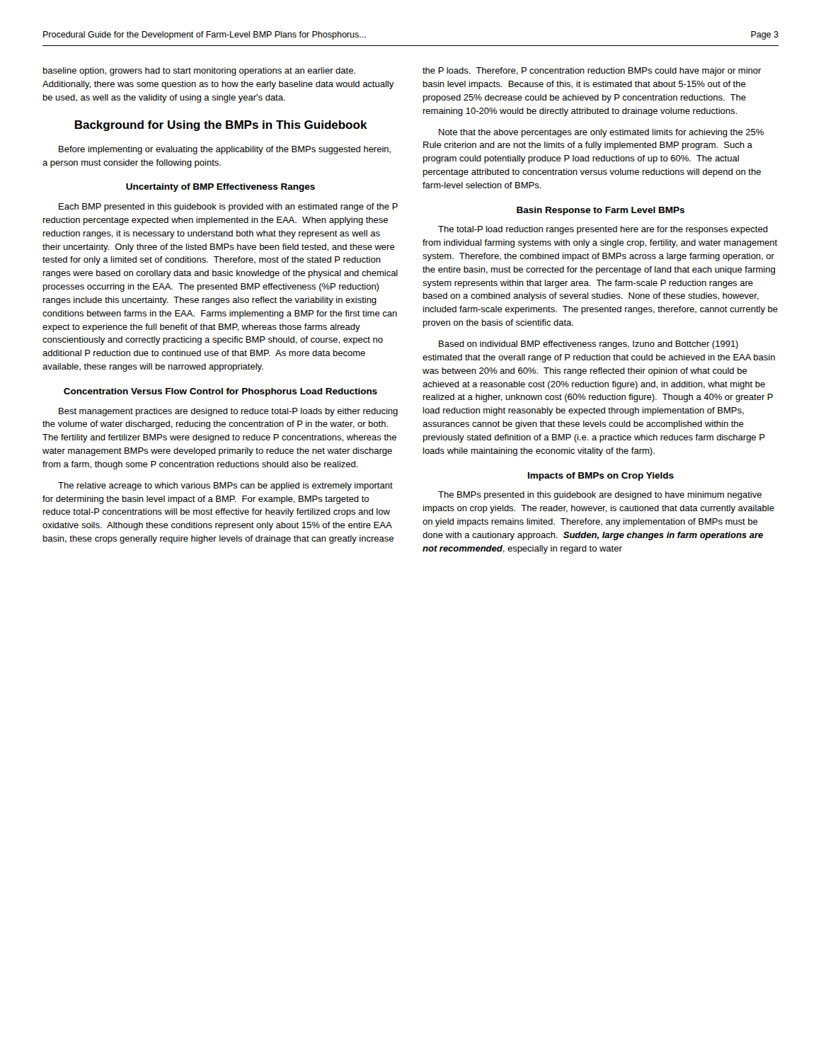Procedural Guide for the Development of Farm-Level BMP Plans for Phosphorus... Page 3
baseline option, growers had to start monitoring operations at an earlier date. Additionally, there was some question as to how the early baseline data would actually be used, as well as the validity of using a single year's data.
Background for Using the BMPs in This Guidebook
Before implementing or evaluating the applicability of the BMPs suggested herein, a person must consider the following points.
Uncertainty of BMP Effectiveness Ranges
Each BMP presented in this guidebook is provided with an estimated range of the P reduction percentage expected when implemented in the EAA. When applying these reduction ranges, it is necessary to understand both what they represent as well as their uncertainty. Only three of the listed BMPs have been field tested, and these were tested for only a limited set of conditions. Therefore, most of the stated P reduction ranges were based on corollary data and basic knowledge of the physical and chemical processes occurring in the EAA. The presented BMP effectiveness (%P reduction) ranges include this uncertainty. These ranges also reflect the variability in existing conditions between farms in the EAA. Farms implementing a BMP for the first time can expect to experience the full benefit of that BMP, whereas those farms already conscientiously and correctly practicing a specific BMP should, of course, expect no additional P reduction due to continued use of that BMP. As more data become available, these ranges will be narrowed appropriately.
Concentration Versus Flow Control for Phosphorus Load Reductions
Best management practices are designed to reduce total-P loads by either reducing the volume of water discharged, reducing the concentration of P in the water, or both. The fertility and fertilizer BMPs were designed to reduce P concentrations, whereas the water management BMPs were developed primarily to reduce the net water discharge from a farm, though some P concentration reductions should also be realized.
The relative acreage to which various BMPs can be applied is extremely important for determining the basin level impact of a BMP. For example, BMPs targeted to reduce total-P concentrations will be most effective for heavily fertilized crops and low oxidative soils. Although these conditions represent only about 15% of the entire EAA basin, these crops generally require higher levels of drainage that can greatly increase the P loads. Therefore, P concentration reduction BMPs could have major or minor basin level impacts. Because of this, it is estimated that about 5-15% out of the proposed 25% decrease could be achieved by P concentration reductions. The remaining 10-20% would be directly attributed to drainage volume reductions.
Note that the above percentages are only estimated limits for achieving the 25% Rule criterion and are not the limits of a fully implemented BMP program. Such a program could potentially produce P load reductions of up to 60%. The actual percentage attributed to concentration versus volume reductions will depend on the farm-level selection of BMPs.
Basin Response to Farm Level BMPs
The total-P load reduction ranges presented here are for the responses expected from individual farming systems with only a single crop, fertility, and water management system. Therefore, the combined impact of BMPs across a large farming operation, or the entire basin, must be corrected for the percentage of land that each unique farming system represents within that larger area. The farm-scale P reduction ranges are based on a combined analysis of several studies. None of these studies, however, included farm-scale experiments. The presented ranges, therefore, cannot currently be proven on the basis of scientific data.
Based on individual BMP effectiveness ranges, Izuno and Bottcher (1991) estimated that the overall range of P reduction that could be achieved in the EAA basin was between 20% and 60%. This range reflected their opinion of what could be achieved at a reasonable cost (20% reduction figure) and, in addition, what might be realized at a higher, unknown cost (60% reduction figure). Though a 40% or greater P load reduction might reasonably be expected through implementation of BMPs, assurances cannot be given that these levels could be accomplished within the previously stated definition of a BMP (i.e. a practice which reduces farm discharge P loads while maintaining the economic vitality of the farm).
Impacts of BMPs on Crop Yields
The BMPs presented in this guidebook are designed to have minimum negative impacts on crop yields. The reader, however, is cautioned that data currently available on yield impacts remains limited. Therefore, any implementation of BMPs must be done with a cautionary approach. Sudden, large changes in farm operations are not recommended, especially in regard to water